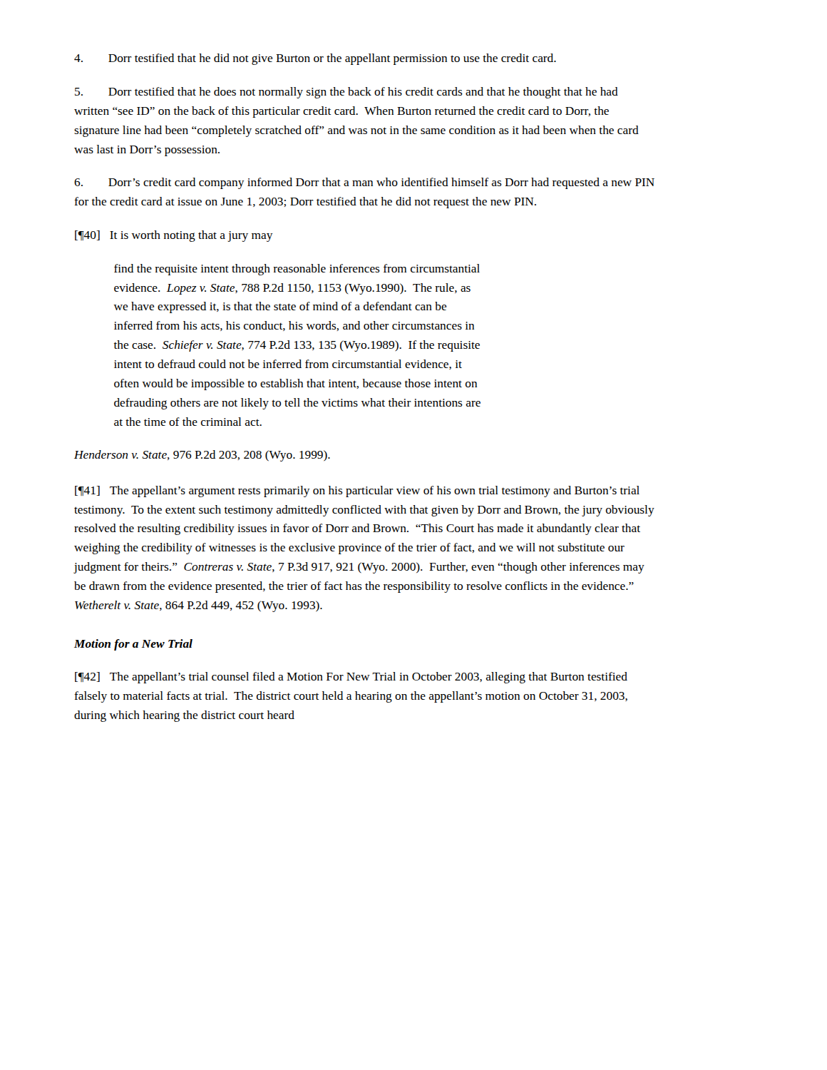4. Dorr testified that he did not give Burton or the appellant permission to use the credit card.
5. Dorr testified that he does not normally sign the back of his credit cards and that he thought that he had written “see ID” on the back of this particular credit card. When Burton returned the credit card to Dorr, the signature line had been “completely scratched off” and was not in the same condition as it had been when the card was last in Dorr’s possession.
6. Dorr’s credit card company informed Dorr that a man who identified himself as Dorr had requested a new PIN for the credit card at issue on June 1, 2003; Dorr testified that he did not request the new PIN.
[¶40] It is worth noting that a jury may
find the requisite intent through reasonable inferences from circumstantial evidence. Lopez v. State, 788 P.2d 1150, 1153 (Wyo.1990). The rule, as we have expressed it, is that the state of mind of a defendant can be inferred from his acts, his conduct, his words, and other circumstances in the case. Schiefer v. State, 774 P.2d 133, 135 (Wyo.1989). If the requisite intent to defraud could not be inferred from circumstantial evidence, it often would be impossible to establish that intent, because those intent on defrauding others are not likely to tell the victims what their intentions are at the time of the criminal act.
Henderson v. State, 976 P.2d 203, 208 (Wyo. 1999).
[¶41] The appellant’s argument rests primarily on his particular view of his own trial testimony and Burton’s trial testimony. To the extent such testimony admittedly conflicted with that given by Dorr and Brown, the jury obviously resolved the resulting credibility issues in favor of Dorr and Brown. “This Court has made it abundantly clear that weighing the credibility of witnesses is the exclusive province of the trier of fact, and we will not substitute our judgment for theirs.” Contreras v. State, 7 P.3d 917, 921 (Wyo. 2000). Further, even “though other inferences may be drawn from the evidence presented, the trier of fact has the responsibility to resolve conflicts in the evidence.” Wetherelt v. State, 864 P.2d 449, 452 (Wyo. 1993).
Motion for a New Trial
[¶42] The appellant’s trial counsel filed a Motion For New Trial in October 2003, alleging that Burton testified falsely to material facts at trial. The district court held a hearing on the appellant’s motion on October 31, 2003, during which hearing the district court heard